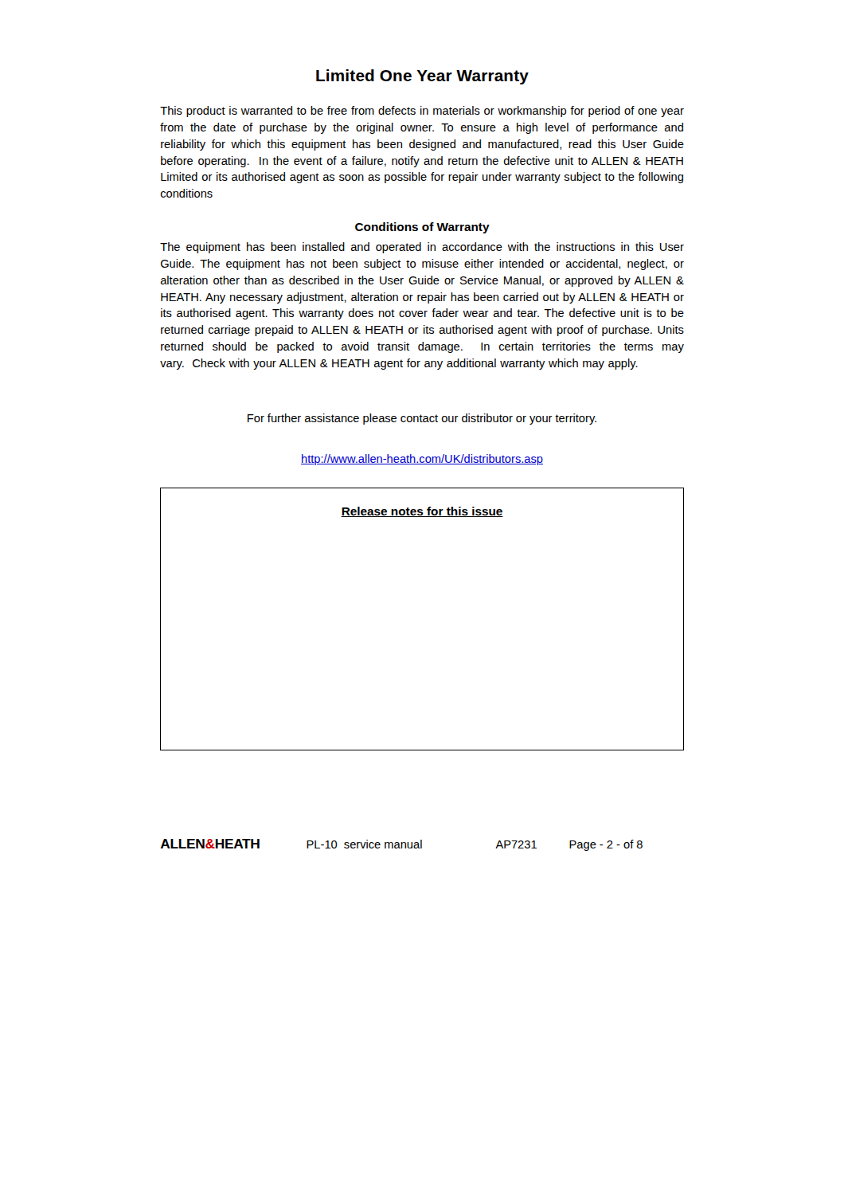Limited One Year Warranty
This product is warranted to be free from defects in materials or workmanship for period of one year from the date of purchase by the original owner. To ensure a high level of performance and reliability for which this equipment has been designed and manufactured, read this User Guide before operating. In the event of a failure, notify and return the defective unit to ALLEN & HEATH Limited or its authorised agent as soon as possible for repair under warranty subject to the following conditions
Conditions of Warranty
The equipment has been installed and operated in accordance with the instructions in this User Guide. The equipment has not been subject to misuse either intended or accidental, neglect, or alteration other than as described in the User Guide or Service Manual, or approved by ALLEN & HEATH. Any necessary adjustment, alteration or repair has been carried out by ALLEN & HEATH or its authorised agent. This warranty does not cover fader wear and tear. The defective unit is to be returned carriage prepaid to ALLEN & HEATH or its authorised agent with proof of purchase. Units returned should be packed to avoid transit damage. In certain territories the terms may vary. Check with your ALLEN & HEATH agent for any additional warranty which may apply.
For further assistance please contact our distributor or your territory.
http://www.allen-heath.com/UK/distributors.asp
Release notes for this issue
ALLEN&HEATH PL-10 service manual AP7231 Page - 2 - of 8